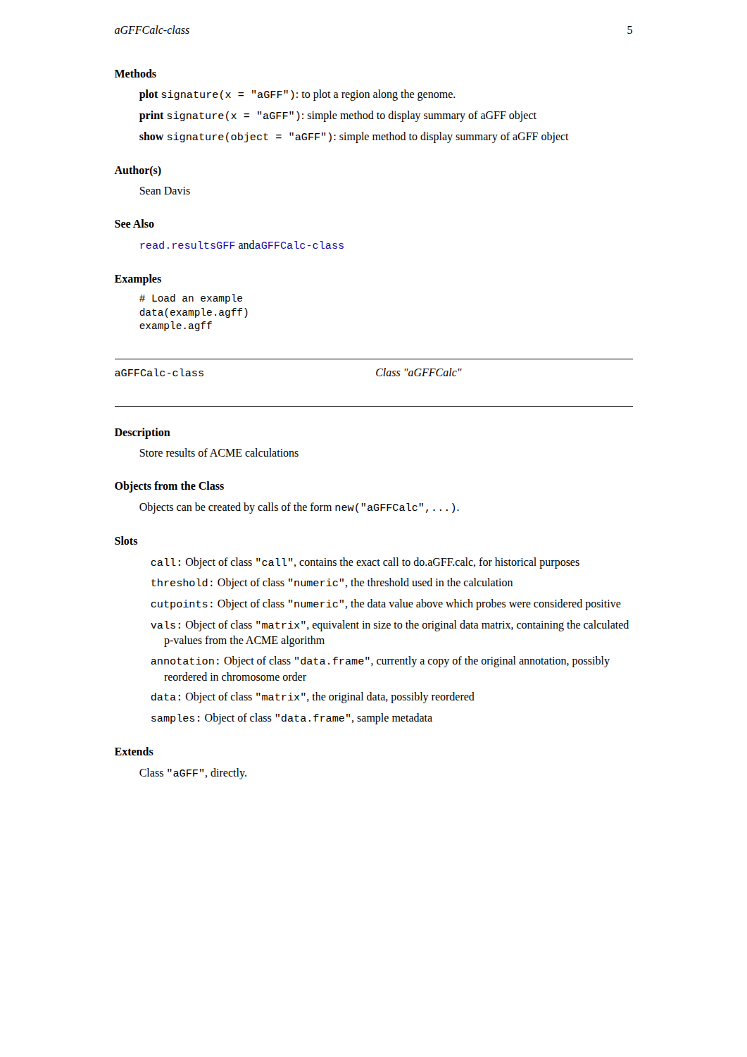aGFFCalc-class 5
Methods
plot signature(x = "aGFF"): to plot a region along the genome.
print signature(x = "aGFF"): simple method to display summary of aGFF object
show signature(object = "aGFF"): simple method to display summary of aGFF object
Author(s)
Sean Davis
See Also
read.resultsGFF andaGFFCalc-class
Examples
# Load an example
data(example.agff)
example.agff
aGFFCalc-class Class "aGFFCalc"
Description
Store results of ACME calculations
Objects from the Class
Objects can be created by calls of the form new("aGFFCalc",...).
Slots
call: Object of class "call", contains the exact call to do.aGFF.calc, for historical purposes
threshold: Object of class "numeric", the threshold used in the calculation
cutpoints: Object of class "numeric", the data value above which probes were considered positive
vals: Object of class "matrix", equivalent in size to the original data matrix, containing the calculated p-values from the ACME algorithm
annotation: Object of class "data.frame", currently a copy of the original annotation, possibly reordered in chromosome order
data: Object of class "matrix", the original data, possibly reordered
samples: Object of class "data.frame", sample metadata
Extends
Class "aGFF", directly.